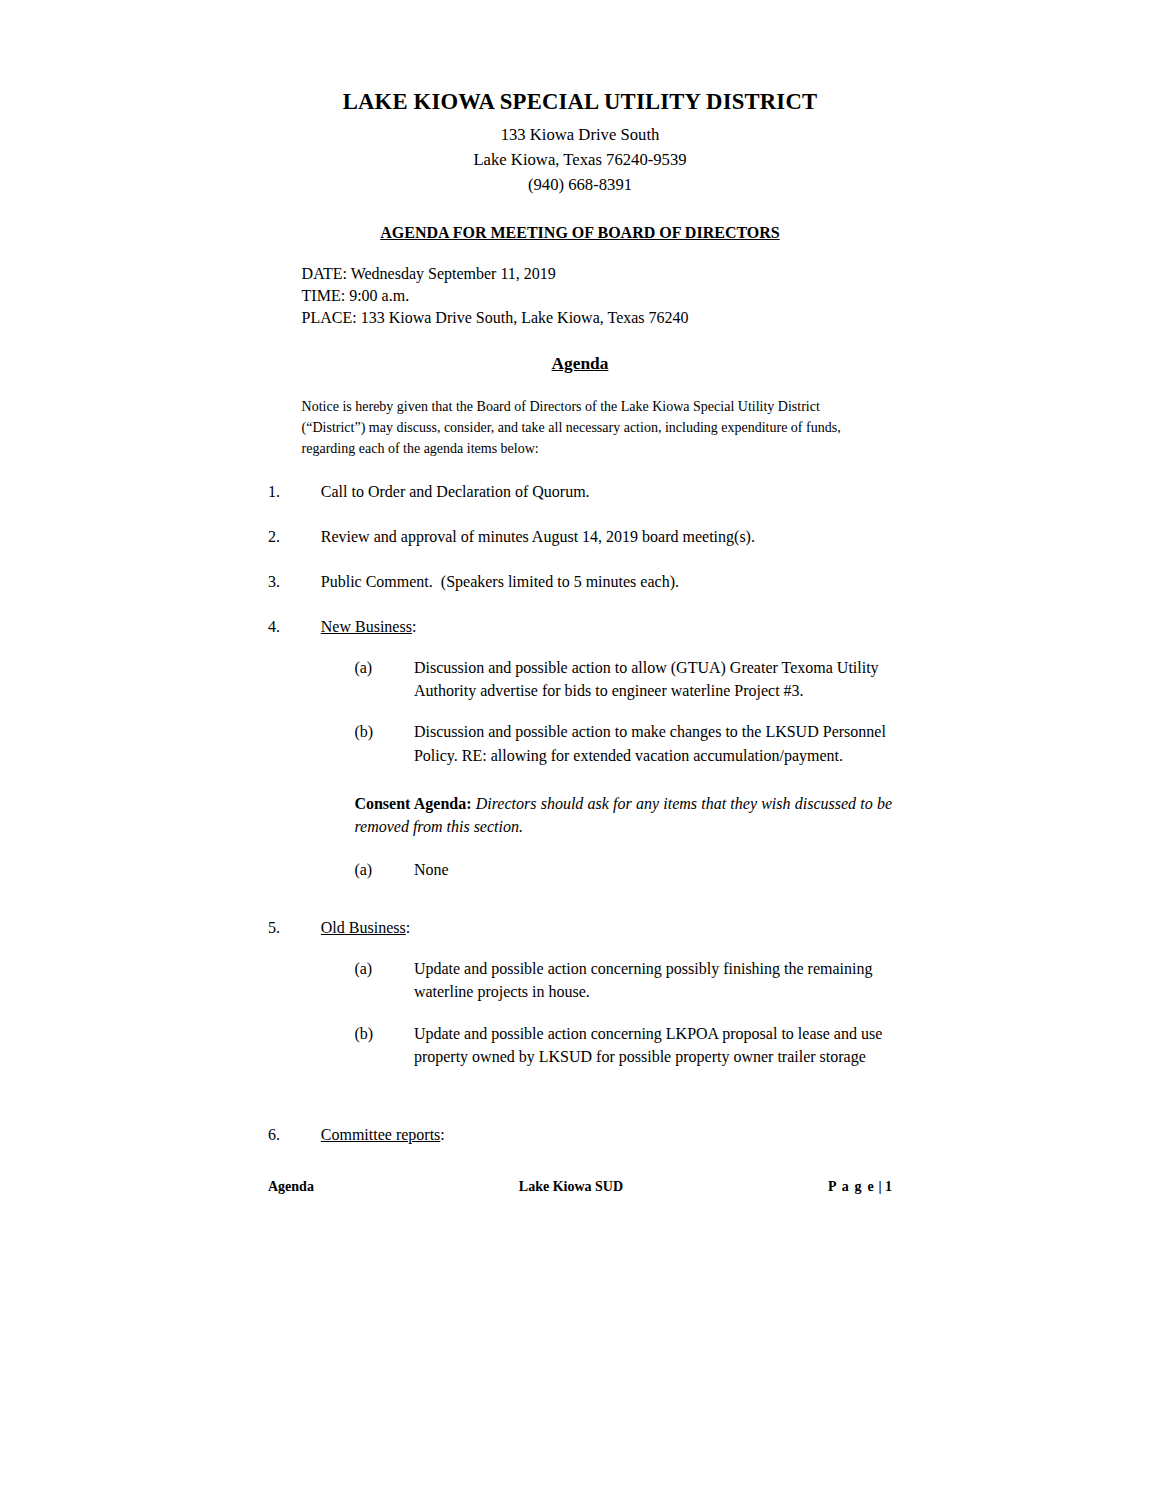LAKE KIOWA SPECIAL UTILITY DISTRICT
133 Kiowa Drive South
Lake Kiowa, Texas 76240-9539
(940) 668-8391
AGENDA FOR MEETING OF BOARD OF DIRECTORS
DATE: Wednesday September 11, 2019
TIME: 9:00 a.m.
PLACE: 133 Kiowa Drive South, Lake Kiowa, Texas 76240
Agenda
Notice is hereby given that the Board of Directors of the Lake Kiowa Special Utility District (“District”) may discuss, consider, and take all necessary action, including expenditure of funds, regarding each of the agenda items below:
1. Call to Order and Declaration of Quorum.
2. Review and approval of minutes August 14, 2019 board meeting(s).
3. Public Comment. (Speakers limited to 5 minutes each).
4. New Business:
(a) Discussion and possible action to allow (GTUA) Greater Texoma Utility Authority advertise for bids to engineer waterline Project #3.
(b) Discussion and possible action to make changes to the LKSUD Personnel Policy. RE: allowing for extended vacation accumulation/payment.
Consent Agenda: Directors should ask for any items that they wish discussed to be removed from this section.
(a) None
5. Old Business:
(a) Update and possible action concerning possibly finishing the remaining waterline projects in house.
(b) Update and possible action concerning LKPOA proposal to lease and use property owned by LKSUD for possible property owner trailer storage
6. Committee reports:
Agenda
Lake Kiowa SUD
P a g e | 1